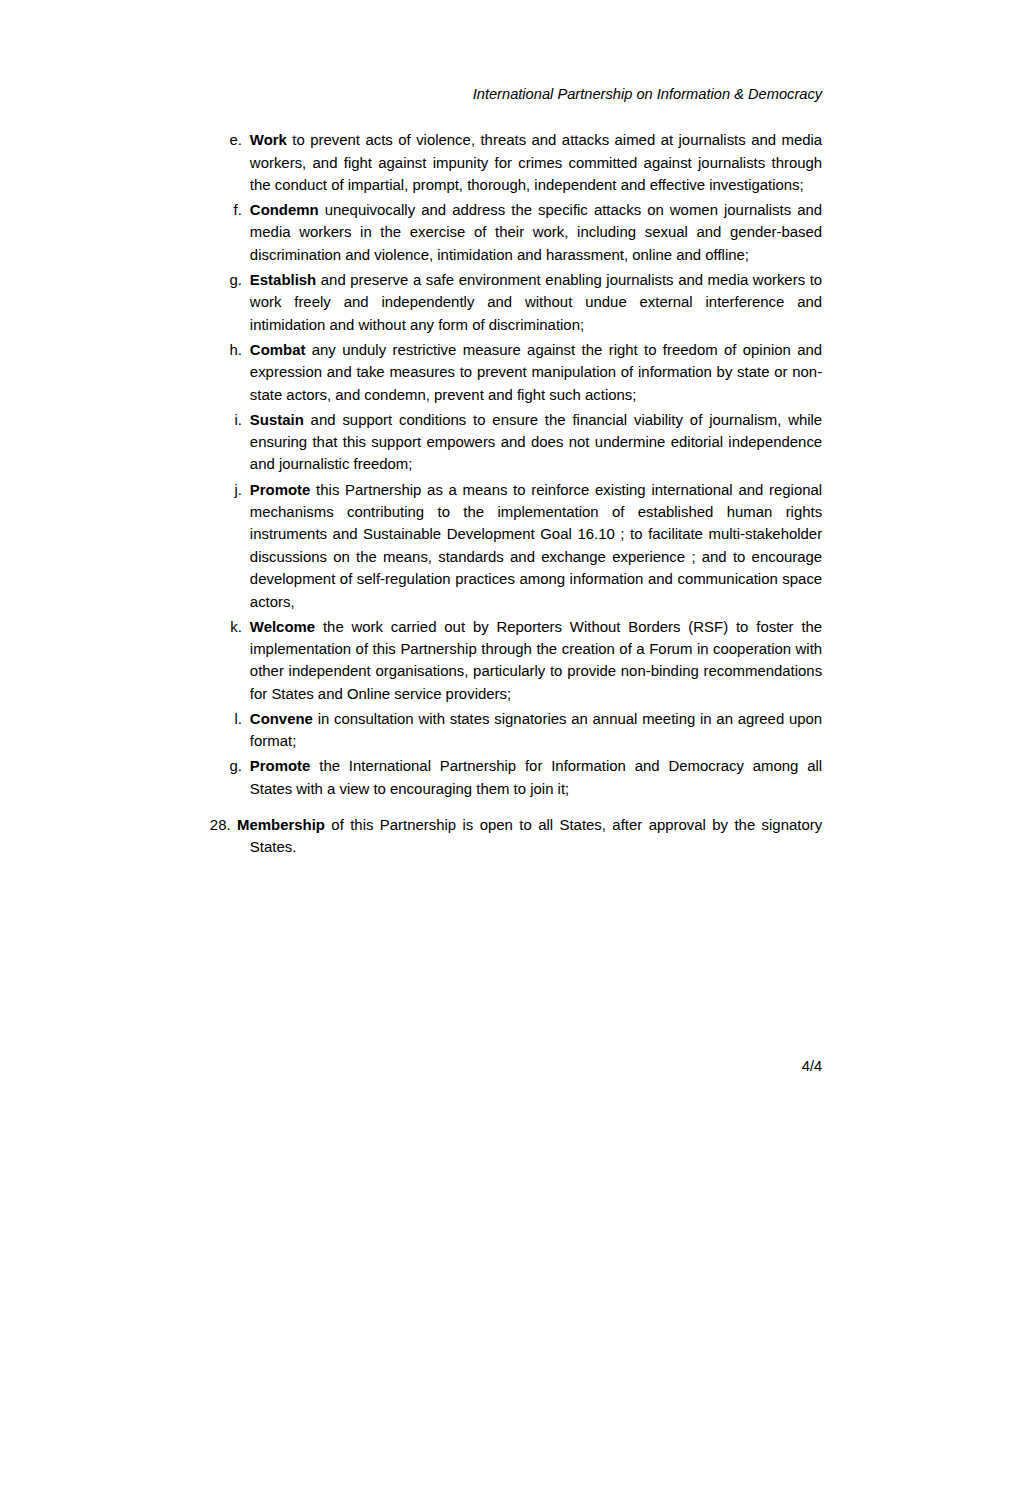International Partnership on Information & Democracy
e. Work to prevent acts of violence, threats and attacks aimed at journalists and media workers, and fight against impunity for crimes committed against journalists through the conduct of impartial, prompt, thorough, independent and effective investigations;
f. Condemn unequivocally and address the specific attacks on women journalists and media workers in the exercise of their work, including sexual and gender-based discrimination and violence, intimidation and harassment, online and offline;
g. Establish and preserve a safe environment enabling journalists and media workers to work freely and independently and without undue external interference and intimidation and without any form of discrimination;
h. Combat any unduly restrictive measure against the right to freedom of opinion and expression and take measures to prevent manipulation of information by state or non-state actors, and condemn, prevent and fight such actions;
i. Sustain and support conditions to ensure the financial viability of journalism, while ensuring that this support empowers and does not undermine editorial independence and journalistic freedom;
j. Promote this Partnership as a means to reinforce existing international and regional mechanisms contributing to the implementation of established human rights instruments and Sustainable Development Goal 16.10 ; to facilitate multi-stakeholder discussions on the means, standards and exchange experience ; and to encourage development of self-regulation practices among information and communication space actors,
k. Welcome the work carried out by Reporters Without Borders (RSF) to foster the implementation of this Partnership through the creation of a Forum in cooperation with other independent organisations, particularly to provide non-binding recommendations for States and Online service providers;
l. Convene in consultation with states signatories an annual meeting in an agreed upon format;
g. Promote the International Partnership for Information and Democracy among all States with a view to encouraging them to join it;
28. Membership of this Partnership is open to all States, after approval by the signatory States.
4/4